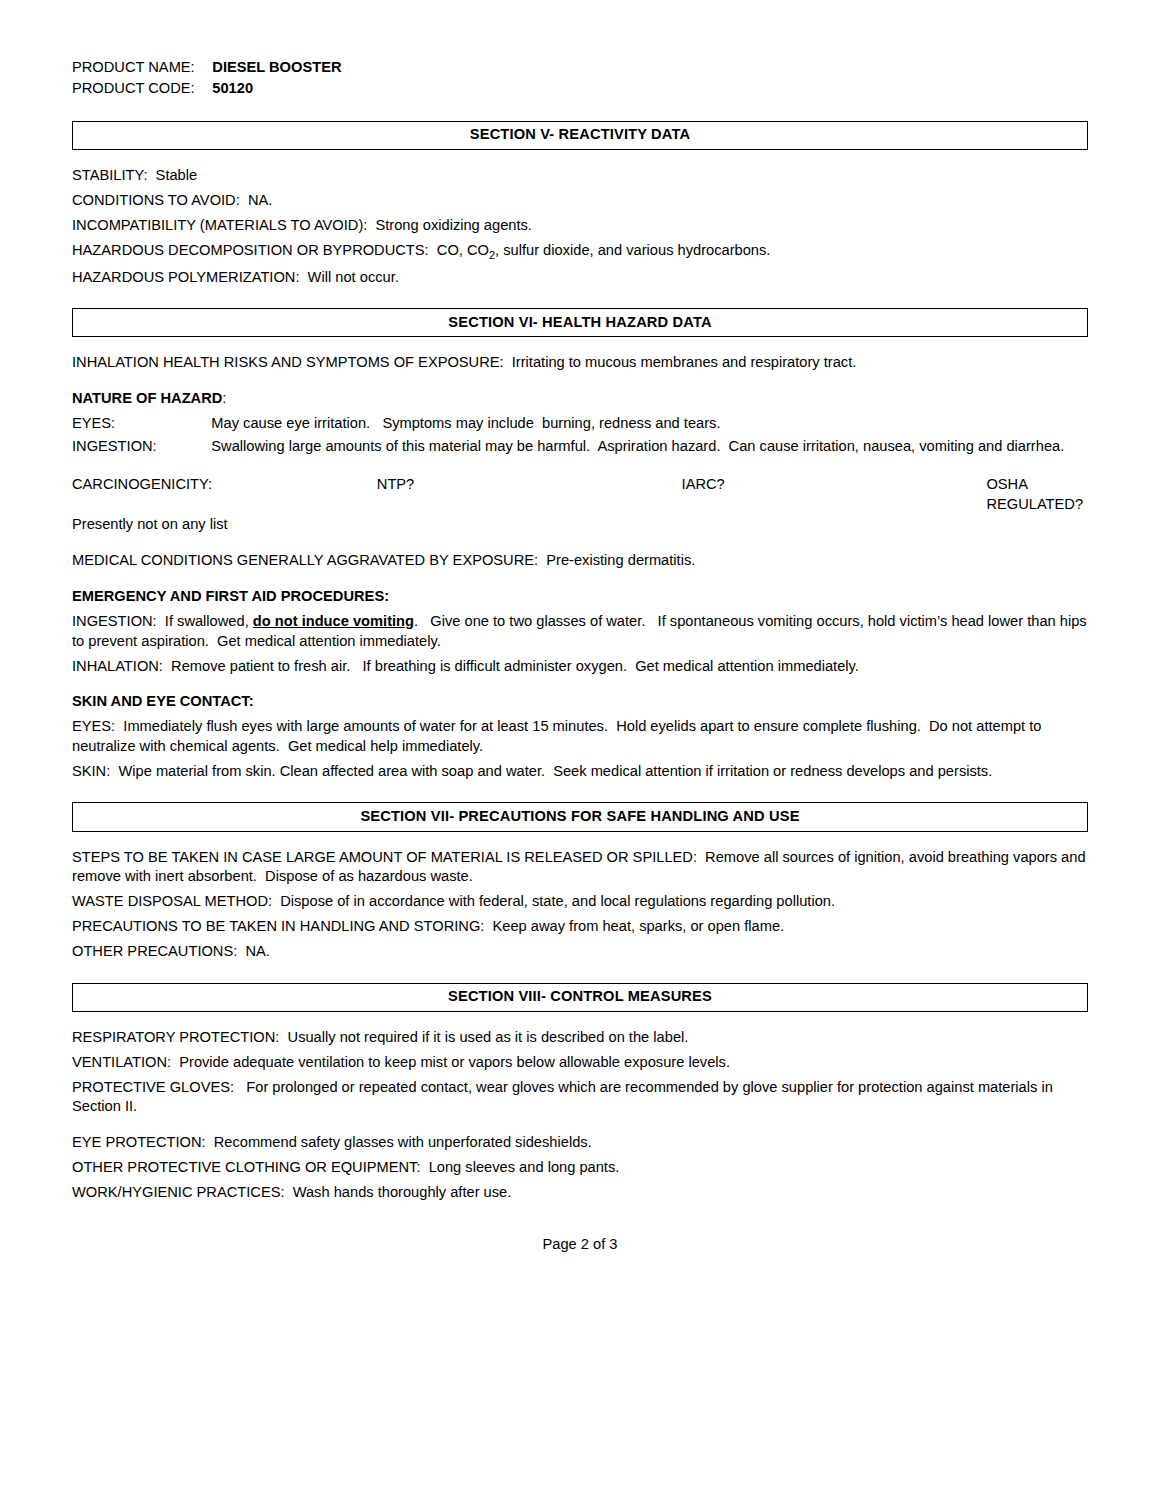| PRODUCT NAME: | DIESEL BOOSTER |
| PRODUCT CODE: | 50120 |
SECTION V- REACTIVITY DATA
STABILITY: Stable
CONDITIONS TO AVOID: NA.
INCOMPATIBILITY (MATERIALS TO AVOID): Strong oxidizing agents.
HAZARDOUS DECOMPOSITION OR BYPRODUCTS: CO, CO2, sulfur dioxide, and various hydrocarbons.
HAZARDOUS POLYMERIZATION: Will not occur.
SECTION VI- HEALTH HAZARD DATA
INHALATION HEALTH RISKS AND SYMPTOMS OF EXPOSURE: Irritating to mucous membranes and respiratory tract.
NATURE OF HAZARD:
| EYES: | May cause eye irritation. Symptoms may include burning, redness and tears. |
| INGESTION: | Swallowing large amounts of this material may be harmful. Aspriration hazard. Can cause irritation, nausea, vomiting and diarrhea. |
| CARCINOGENICITY: | NTP? | IARC? | OSHA REGULATED? |
Presently not on any list
MEDICAL CONDITIONS GENERALLY AGGRAVATED BY EXPOSURE: Pre-existing dermatitis.
EMERGENCY AND FIRST AID PROCEDURES:
INGESTION: If swallowed, do not induce vomiting. Give one to two glasses of water. If spontaneous vomiting occurs, hold victim’s head lower than hips to prevent aspiration. Get medical attention immediately.
INHALATION: Remove patient to fresh air. If breathing is difficult administer oxygen. Get medical attention immediately.
SKIN AND EYE CONTACT:
EYES: Immediately flush eyes with large amounts of water for at least 15 minutes. Hold eyelids apart to ensure complete flushing. Do not attempt to neutralize with chemical agents. Get medical help immediately.
SKIN: Wipe material from skin. Clean affected area with soap and water. Seek medical attention if irritation or redness develops and persists.
SECTION VII- PRECAUTIONS FOR SAFE HANDLING AND USE
STEPS TO BE TAKEN IN CASE LARGE AMOUNT OF MATERIAL IS RELEASED OR SPILLED: Remove all sources of ignition, avoid breathing vapors and remove with inert absorbent. Dispose of as hazardous waste.
WASTE DISPOSAL METHOD: Dispose of in accordance with federal, state, and local regulations regarding pollution.
PRECAUTIONS TO BE TAKEN IN HANDLING AND STORING: Keep away from heat, sparks, or open flame.
OTHER PRECAUTIONS: NA.
SECTION VIII- CONTROL MEASURES
RESPIRATORY PROTECTION: Usually not required if it is used as it is described on the label.
VENTILATION: Provide adequate ventilation to keep mist or vapors below allowable exposure levels.
PROTECTIVE GLOVES: For prolonged or repeated contact, wear gloves which are recommended by glove supplier for protection against materials in Section II.
EYE PROTECTION: Recommend safety glasses with unperforated sideshields.
OTHER PROTECTIVE CLOTHING OR EQUIPMENT: Long sleeves and long pants.
WORK/HYGIENIC PRACTICES: Wash hands thoroughly after use.
Page 2 of 3